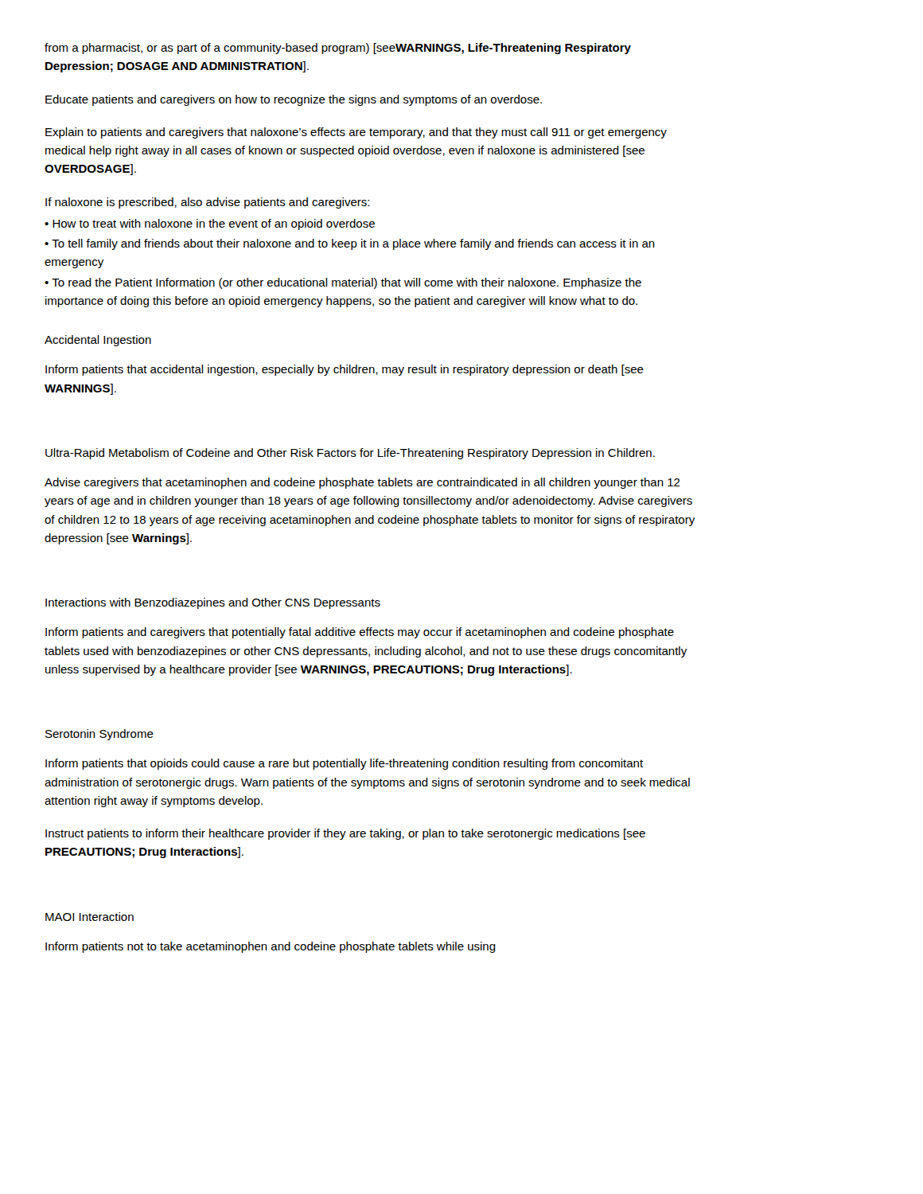from a pharmacist, or as part of a community-based program) [seeWARNINGS, Life-Threatening Respiratory Depression; DOSAGE AND ADMINISTRATION].
Educate patients and caregivers on how to recognize the signs and symptoms of an overdose.
Explain to patients and caregivers that naloxone’s effects are temporary, and that they must call 911 or get emergency medical help right away in all cases of known or suspected opioid overdose, even if naloxone is administered [see OVERDOSAGE].
If naloxone is prescribed, also advise patients and caregivers:
• How to treat with naloxone in the event of an opioid overdose
• To tell family and friends about their naloxone and to keep it in a place where family and friends can access it in an emergency
• To read the Patient Information (or other educational material) that will come with their naloxone. Emphasize the importance of doing this before an opioid emergency happens, so the patient and caregiver will know what to do.
Accidental Ingestion
Inform patients that accidental ingestion, especially by children, may result in respiratory depression or death [see WARNINGS].
Ultra-Rapid Metabolism of Codeine and Other Risk Factors for Life-Threatening Respiratory Depression in Children.
Advise caregivers that acetaminophen and codeine phosphate tablets are contraindicated in all children younger than 12 years of age and in children younger than 18 years of age following tonsillectomy and/or adenoidectomy. Advise caregivers of children 12 to 18 years of age receiving acetaminophen and codeine phosphate tablets to monitor for signs of respiratory depression [see Warnings].
Interactions with Benzodiazepines and Other CNS Depressants
Inform patients and caregivers that potentially fatal additive effects may occur if acetaminophen and codeine phosphate tablets used with benzodiazepines or other CNS depressants, including alcohol, and not to use these drugs concomitantly unless supervised by a healthcare provider [see WARNINGS, PRECAUTIONS; Drug Interactions].
Serotonin Syndrome
Inform patients that opioids could cause a rare but potentially life-threatening condition resulting from concomitant administration of serotonergic drugs. Warn patients of the symptoms and signs of serotonin syndrome and to seek medical attention right away if symptoms develop.
Instruct patients to inform their healthcare provider if they are taking, or plan to take serotonergic medications [see PRECAUTIONS; Drug Interactions].
MAOI Interaction
Inform patients not to take acetaminophen and codeine phosphate tablets while using